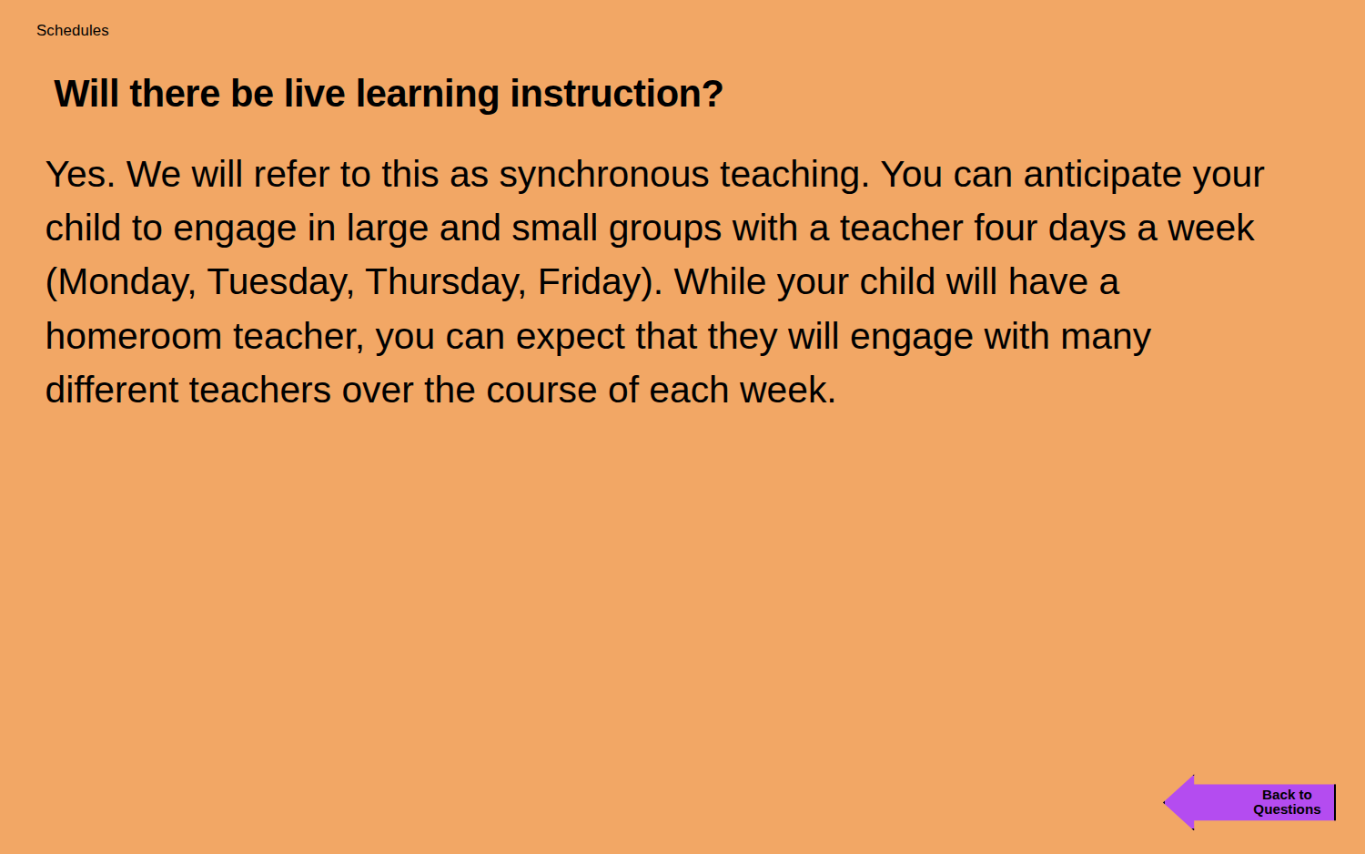Schedules
Will there be live learning instruction?
Yes. We will refer to this as synchronous teaching. You can anticipate your child to engage in large and small groups with a teacher four days a week (Monday, Tuesday, Thursday, Friday). While your child will have a homeroom teacher, you can expect that they will engage with many different teachers over the course of each week.
Back to
Questions